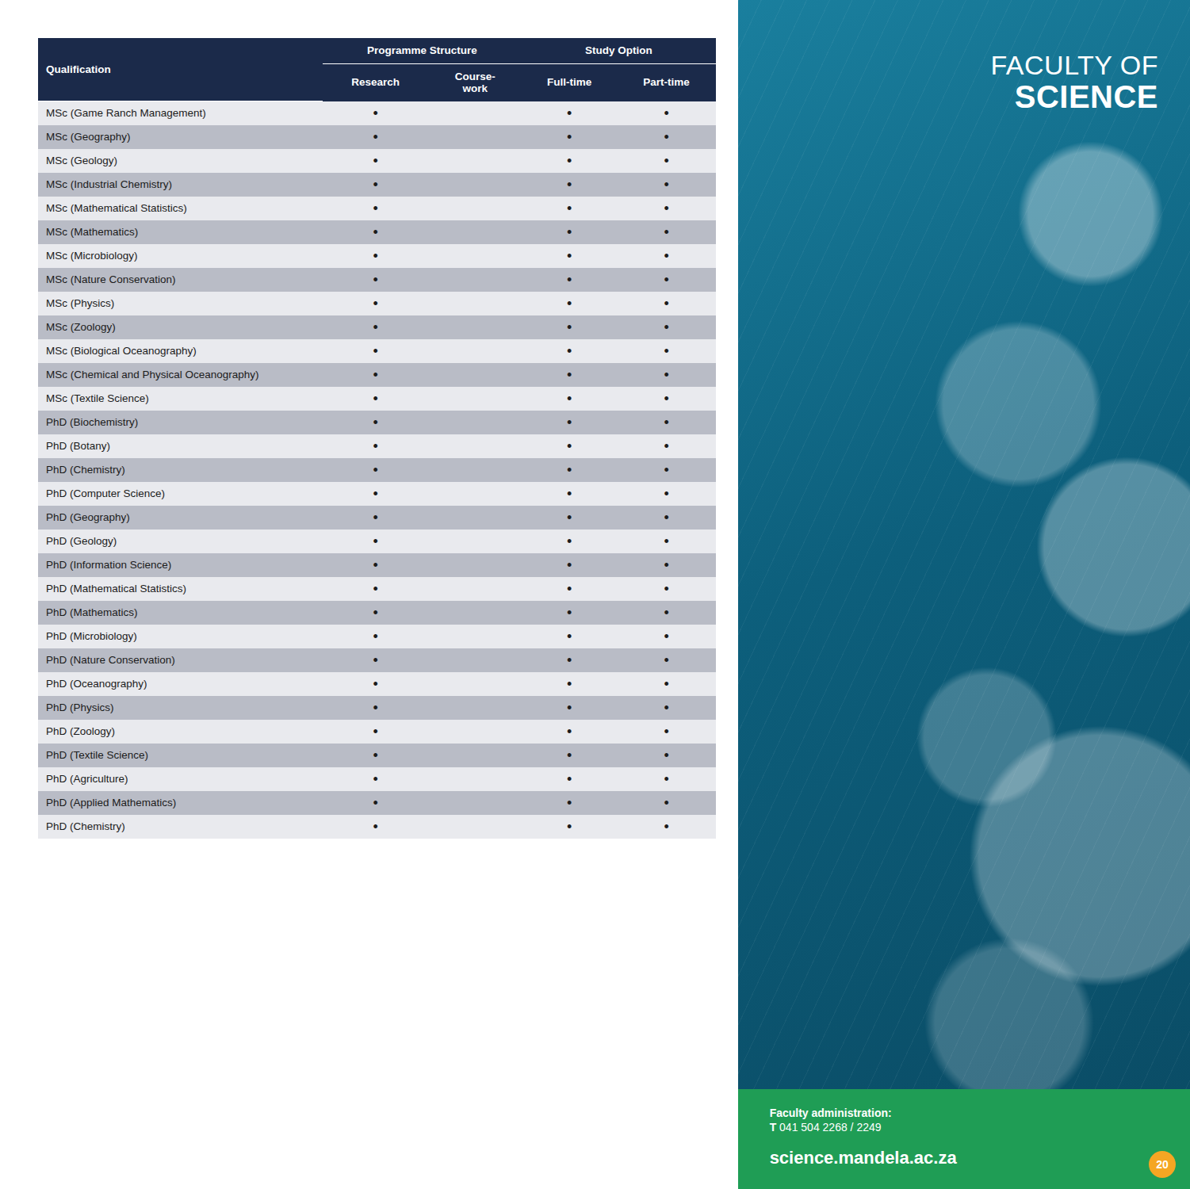| Qualification | Programme Structure | Study Option |
| --- | --- | --- |
| Research | Course- work | Full-time | Part-time |
| MSc (Game Ranch Management) | | | | |
| MSc (Geography) | | | | |
| MSc (Geology) | | | | |
| MSc (Industrial Chemistry) | | | | |
| MSc (Mathematical Statistics) | | | | |
| MSc (Mathematics) | | | | |
| MSc (Microbiology) | | | | |
| MSc (Nature Conservation) | | | | |
| MSc (Physics) | | | | |
| MSc (Zoology) | | | | |
| MSc (Biological Oceanography) | | | | |
| MSc (Chemical and Physical Oceanography) | | | | |
| MSc (Textile Science) | | | | |
| PhD (Biochemistry) | | | | |
| PhD (Botany) | | | | |
| PhD (Chemistry) | | | | |
| PhD (Computer Science) | | | | |
| PhD (Geography) | | | | |
| PhD (Geology) | | | | |
| PhD (Information Science) | | | | |
| PhD (Mathematical Statistics) | | | | |
| PhD (Mathematics) | | | | |
| PhD (Microbiology) | | | | |
| PhD (Nature Conservation) | | | | |
| PhD (Oceanography) | | | | |
| PhD (Physics) | | | | |
| PhD (Zoology) | | | | |
| PhD (Textile Science) | | | | |
| PhD (Agriculture) | | | | |
| PhD (Applied Mathematics) | | | | |
| PhD (Chemistry) | | | | |
FACULTY OF SCIENCE
Faculty administration:
T 041 504 2268 / 2249
science.mandela.ac.za
20